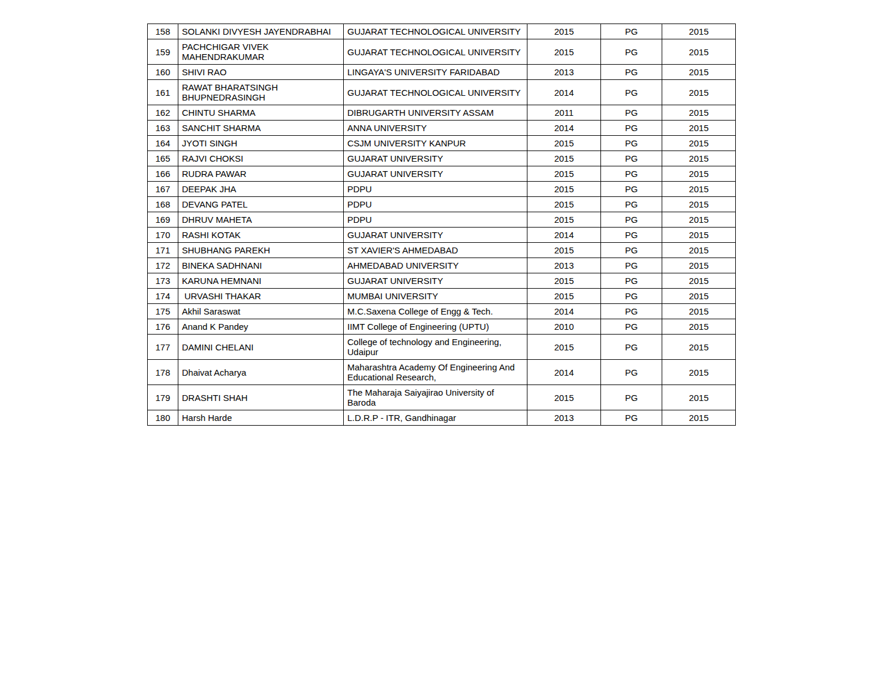| 158 | SOLANKI DIVYESH JAYENDRABHAI | GUJARAT TECHNOLOGICAL UNIVERSITY | 2015 | PG | 2015 |
| 159 | PACHCHIGAR VIVEK MAHENDRAKUMAR | GUJARAT TECHNOLOGICAL UNIVERSITY | 2015 | PG | 2015 |
| 160 | SHIVI RAO | LINGAYA'S UNIVERSITY FARIDABAD | 2013 | PG | 2015 |
| 161 | RAWAT BHARATSINGH BHUPNEDRASINGH | GUJARAT TECHNOLOGICAL UNIVERSITY | 2014 | PG | 2015 |
| 162 | CHINTU SHARMA | DIBRUGARTH UNIVERSITY ASSAM | 2011 | PG | 2015 |
| 163 | SANCHIT SHARMA | ANNA UNIVERSITY | 2014 | PG | 2015 |
| 164 | JYOTI SINGH | CSJM UNIVERSITY KANPUR | 2015 | PG | 2015 |
| 165 | RAJVI CHOKSI | GUJARAT UNIVERSITY | 2015 | PG | 2015 |
| 166 | RUDRA PAWAR | GUJARAT UNIVERSITY | 2015 | PG | 2015 |
| 167 | DEEPAK JHA | PDPU | 2015 | PG | 2015 |
| 168 | DEVANG PATEL | PDPU | 2015 | PG | 2015 |
| 169 | DHRUV MAHETA | PDPU | 2015 | PG | 2015 |
| 170 | RASHI KOTAK | GUJARAT UNIVERSITY | 2014 | PG | 2015 |
| 171 | SHUBHANG PAREKH | ST XAVIER'S AHMEDABAD | 2015 | PG | 2015 |
| 172 | BINEKA SADHNANI | AHMEDABAD UNIVERSITY | 2013 | PG | 2015 |
| 173 | KARUNA HEMNANI | GUJARAT UNIVERSITY | 2015 | PG | 2015 |
| 174 | URVASHI THAKAR | MUMBAI UNIVERSITY | 2015 | PG | 2015 |
| 175 | Akhil Saraswat | M.C.Saxena College of Engg & Tech. | 2014 | PG | 2015 |
| 176 | Anand K Pandey | IIMT College of Engineering (UPTU) | 2010 | PG | 2015 |
| 177 | DAMINI CHELANI | College of technology and Engineering, Udaipur | 2015 | PG | 2015 |
| 178 | Dhaivat Acharya | Maharashtra Academy Of Engineering And Educational Research, | 2014 | PG | 2015 |
| 179 | DRASHTI SHAH | The Maharaja Saiyajirao University of Baroda | 2015 | PG | 2015 |
| 180 | Harsh Harde | L.D.R.P - ITR, Gandhinagar | 2013 | PG | 2015 |